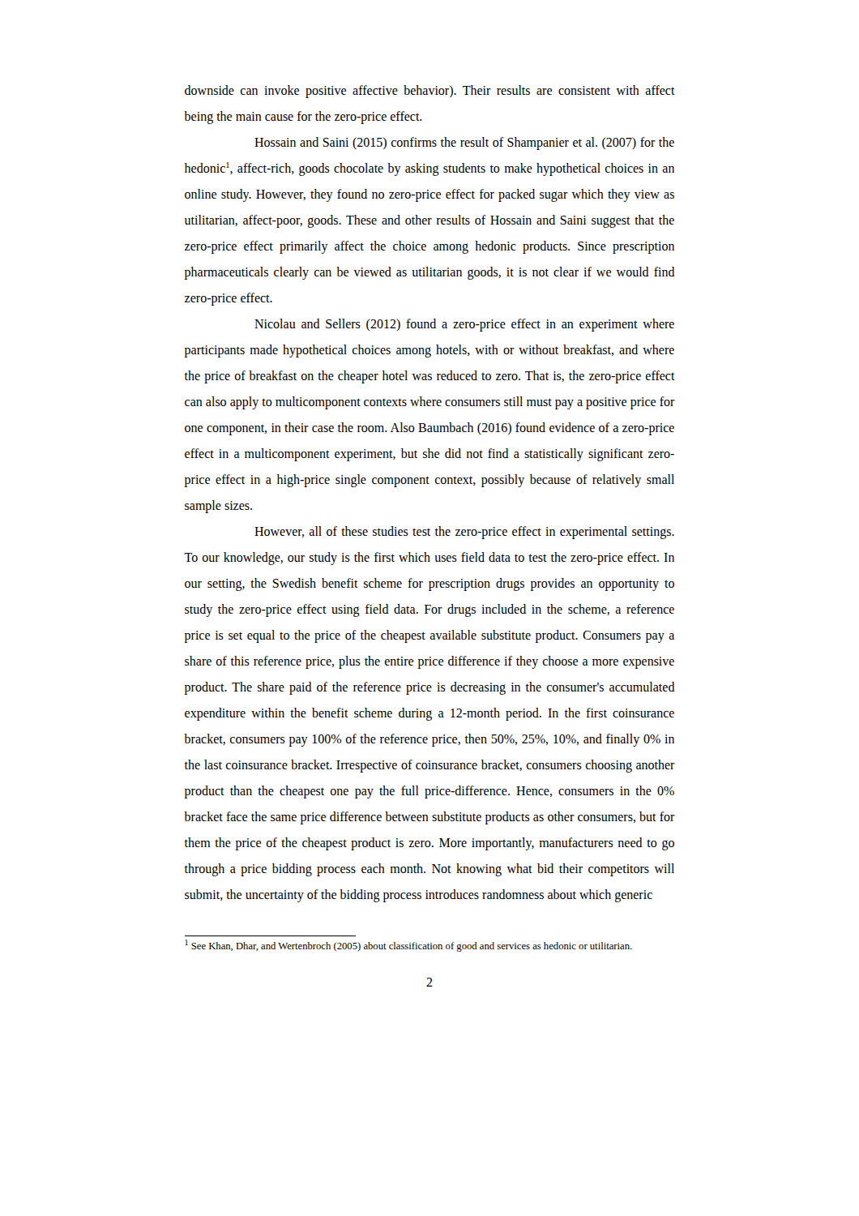downside can invoke positive affective behavior). Their results are consistent with affect being the main cause for the zero-price effect.
Hossain and Saini (2015) confirms the result of Shampanier et al. (2007) for the hedonic1, affect-rich, goods chocolate by asking students to make hypothetical choices in an online study. However, they found no zero-price effect for packed sugar which they view as utilitarian, affect-poor, goods. These and other results of Hossain and Saini suggest that the zero-price effect primarily affect the choice among hedonic products. Since prescription pharmaceuticals clearly can be viewed as utilitarian goods, it is not clear if we would find zero-price effect.
Nicolau and Sellers (2012) found a zero-price effect in an experiment where participants made hypothetical choices among hotels, with or without breakfast, and where the price of breakfast on the cheaper hotel was reduced to zero. That is, the zero-price effect can also apply to multicomponent contexts where consumers still must pay a positive price for one component, in their case the room. Also Baumbach (2016) found evidence of a zero-price effect in a multicomponent experiment, but she did not find a statistically significant zero-price effect in a high-price single component context, possibly because of relatively small sample sizes.
However, all of these studies test the zero-price effect in experimental settings. To our knowledge, our study is the first which uses field data to test the zero-price effect. In our setting, the Swedish benefit scheme for prescription drugs provides an opportunity to study the zero-price effect using field data. For drugs included in the scheme, a reference price is set equal to the price of the cheapest available substitute product. Consumers pay a share of this reference price, plus the entire price difference if they choose a more expensive product. The share paid of the reference price is decreasing in the consumer's accumulated expenditure within the benefit scheme during a 12-month period. In the first coinsurance bracket, consumers pay 100% of the reference price, then 50%, 25%, 10%, and finally 0% in the last coinsurance bracket. Irrespective of coinsurance bracket, consumers choosing another product than the cheapest one pay the full price-difference. Hence, consumers in the 0% bracket face the same price difference between substitute products as other consumers, but for them the price of the cheapest product is zero. More importantly, manufacturers need to go through a price bidding process each month. Not knowing what bid their competitors will submit, the uncertainty of the bidding process introduces randomness about which generic
1 See Khan, Dhar, and Wertenbroch (2005) about classification of good and services as hedonic or utilitarian.
2